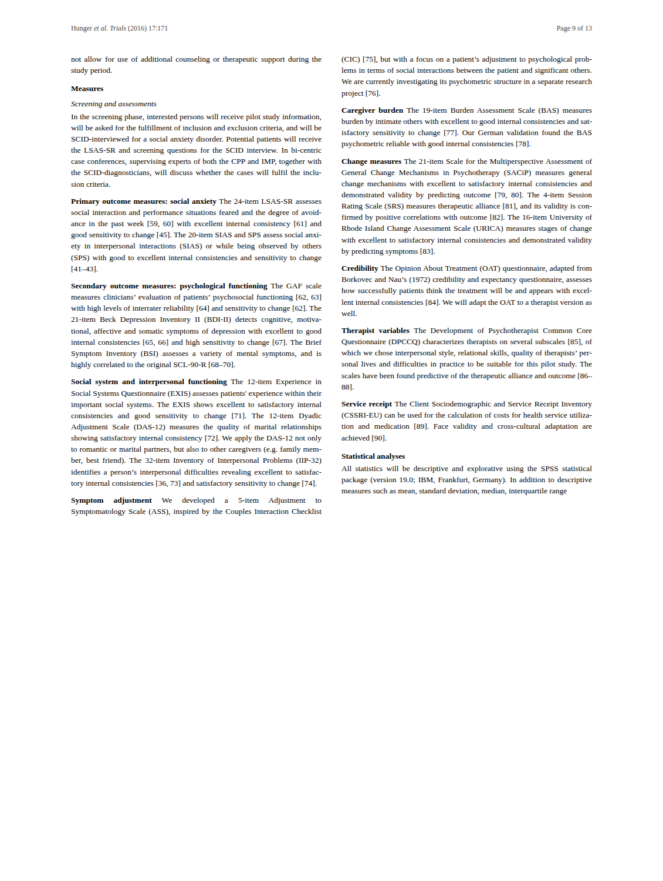Hunger et al. Trials (2016) 17:171
Page 9 of 13
not allow for use of additional counseling or therapeutic support during the study period.
Measures
Screening and assessments
In the screening phase, interested persons will receive pilot study information, will be asked for the fulfillment of inclusion and exclusion criteria, and will be SCID-interviewed for a social anxiety disorder. Potential patients will receive the LSAS-SR and screening questions for the SCID interview. In bi-centric case conferences, supervising experts of both the CPP and IMP, together with the SCID-diagnosticians, will discuss whether the cases will fulfil the inclusion criteria.
Primary outcome measures: social anxiety The 24-item LSAS-SR assesses social interaction and performance situations feared and the degree of avoidance in the past week [59, 60] with excellent internal consistency [61] and good sensitivity to change [45]. The 20-item SIAS and SPS assess social anxiety in interpersonal interactions (SIAS) or while being observed by others (SPS) with good to excellent internal consistencies and sensitivity to change [41–43].
Secondary outcome measures: psychological functioning The GAF scale measures clinicians’ evaluation of patients’ psychosocial functioning [62, 63] with high levels of interrater reliability [64] and sensitivity to change [62]. The 21-item Beck Depression Inventory II (BDI-II) detects cognitive, motivational, affective and somatic symptoms of depression with excellent to good internal consistencies [65, 66] and high sensitivity to change [67]. The Brief Symptom Inventory (BSI) assesses a variety of mental symptoms, and is highly correlated to the original SCL-90-R [68–70].
Social system and interpersonal functioning The 12-item Experience in Social Systems Questionnaire (EXIS) assesses patients' experience within their important social systems. The EXIS shows excellent to satisfactory internal consistencies and good sensitivity to change [71]. The 12-item Dyadic Adjustment Scale (DAS-12) measures the quality of marital relationships showing satisfactory internal consistency [72]. We apply the DAS-12 not only to romantic or marital partners, but also to other caregivers (e.g. family member, best friend). The 32-item Inventory of Interpersonal Problems (IIP-32) identifies a person’s interpersonal difficulties revealing excellent to satisfactory internal consistencies [36, 73] and satisfactory sensitivity to change [74].
Symptom adjustment We developed a 5-item Adjustment to Symptomatology Scale (ASS), inspired by the Couples Interaction Checklist (CIC) [75], but with a focus on a patient’s adjustment to psychological problems in terms of social interactions between the patient and significant others. We are currently investigating its psychometric structure in a separate research project [76].
Caregiver burden The 19-item Burden Assessment Scale (BAS) measures burden by intimate others with excellent to good internal consistencies and satisfactory sensitivity to change [77]. Our German validation found the BAS psychometric reliable with good internal consistencies [78].
Change measures The 21-item Scale for the Multiperspective Assessment of General Change Mechanisms in Psychotherapy (SACiP) measures general change mechanisms with excellent to satisfactory internal consistencies and demonstrated validity by predicting outcome [79, 80]. The 4-item Session Rating Scale (SRS) measures therapeutic alliance [81], and its validity is confirmed by positive correlations with outcome [82]. The 16-item University of Rhode Island Change Assessment Scale (URICA) measures stages of change with excellent to satisfactory internal consistencies and demonstrated validity by predicting symptoms [83].
Credibility The Opinion About Treatment (OAT) questionnaire, adapted from Borkovec and Nau’s (1972) credibility and expectancy questionnaire, assesses how successfully patients think the treatment will be and appears with excellent internal consistencies [84]. We will adapt the OAT to a therapist version as well.
Therapist variables The Development of Psychotherapist Common Core Questionnaire (DPCCQ) characterizes therapists on several subscales [85], of which we chose interpersonal style, relational skills, quality of therapists’ personal lives and difficulties in practice to be suitable for this pilot study. The scales have been found predictive of the therapeutic alliance and outcome [86–88].
Service receipt The Client Sociodemographic and Service Receipt Inventory (CSSRI-EU) can be used for the calculation of costs for health service utilization and medication [89]. Face validity and cross-cultural adaptation are achieved [90].
Statistical analyses
All statistics will be descriptive and explorative using the SPSS statistical package (version 19.0; IBM, Frankfurt, Germany). In addition to descriptive measures such as mean, standard deviation, median, interquartile range